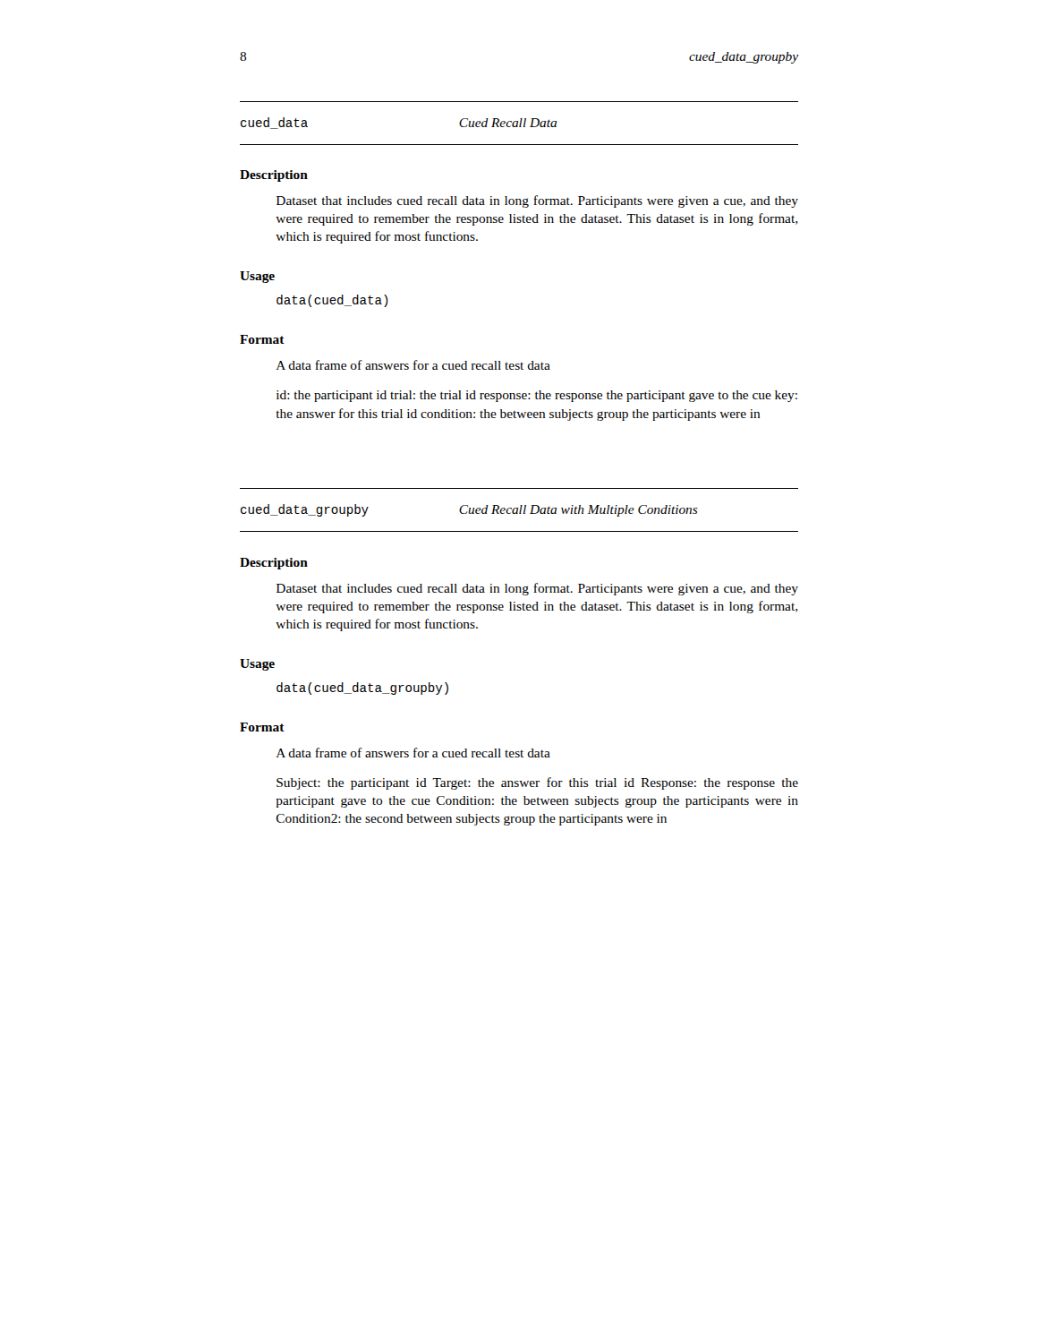8 cued_data_groupby
cued_data Cued Recall Data
Description
Dataset that includes cued recall data in long format. Participants were given a cue, and they were required to remember the response listed in the dataset. This dataset is in long format, which is required for most functions.
Usage
data(cued_data)
Format
A data frame of answers for a cued recall test data
id: the participant id trial: the trial id response: the response the participant gave to the cue key: the answer for this trial id condition: the between subjects group the participants were in
cued_data_groupby Cued Recall Data with Multiple Conditions
Description
Dataset that includes cued recall data in long format. Participants were given a cue, and they were required to remember the response listed in the dataset. This dataset is in long format, which is required for most functions.
Usage
data(cued_data_groupby)
Format
A data frame of answers for a cued recall test data
Subject: the participant id Target: the answer for this trial id Response: the response the participant gave to the cue Condition: the between subjects group the participants were in Condition2: the second between subjects group the participants were in